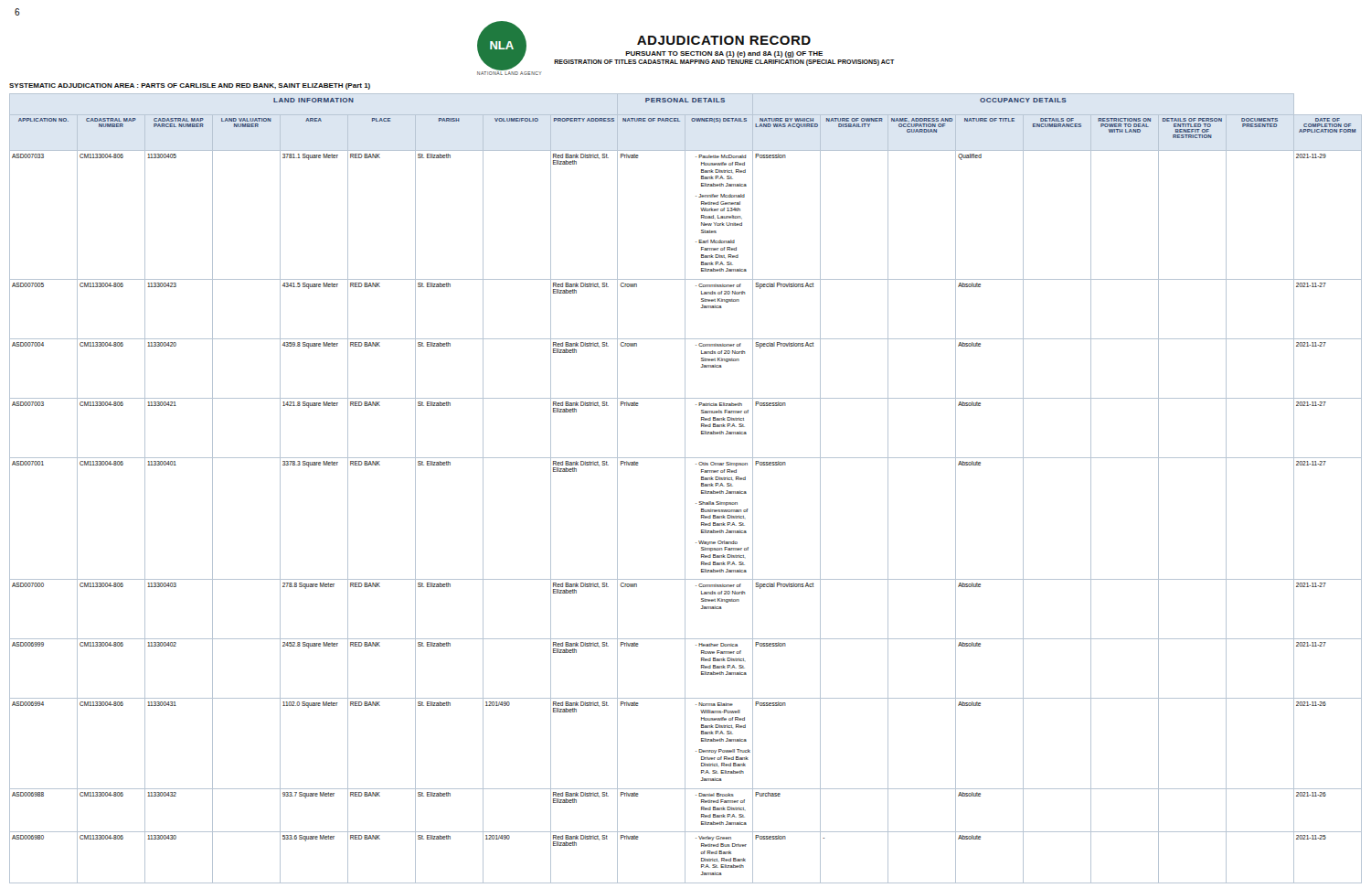6
NLA
NATIONAL LAND AGENCY
ADJUDICATION RECORD
PURSUANT TO SECTION 8A (1) (e) and 8A (1) (g) OF THE
REGISTRATION OF TITLES CADASTRAL MAPPING AND TENURE CLARIFICATION (SPECIAL PROVISIONS) ACT
SYSTEMATIC ADJUDICATION AREA : PARTS OF CARLISLE AND RED BANK, SAINT ELIZABETH (Part 1)
| LAND INFORMATION | PERSONAL DETAILS | OCCUPANCY DETAILS |
| --- | --- | --- |
| APPLICATION NO. | CADASTRAL MAP NUMBER | CADASTRAL MAP PARCEL NUMBER | LAND VALUATION NUMBER | AREA | PLACE | PARISH | VOLUME/FOLIO | PROPERTY ADDRESS | NATURE OF PARCEL | OWNER(S) DETAILS | NATURE BY WHICH LAND WAS ACQUIRED | NATURE OF OWNER DISBAILITY | NAME, ADDRESS AND OCCUPATION OF GUARDIAN | NATURE OF TITLE | DETAILS OF ENCUMBRANCES | RESTRICTIONS ON POWER TO DEAL WITH LAND | DETAILS OF PERSON ENTITLED TO BENEFIT OF RESTRICTION | DOCUMENTS PRESENTED | DATE OF COMPLETION OF APPLICATION FORM |
| ASD007033 | CM1133004-806 | 113300405 | | 3781.1 Square Meter | RED BANK | St. Elizabeth | | Red Bank District, St. Elizabeth | Private | Paulette McDonald Housewife of Red Bank District, Red Bank P.A. St. Elizabeth Jamaica Jennifer Mcdonald Retired General Worker of 134th Road, Laurelton, New York United States Earl Mcdonald Farmer of Red Bank Dist, Red Bank P.A. St. Elizabeth Jamaica | Possession | | | Qualified | | | | | 2021-11-29 |
| ASD007005 | CM1133004-806 | 113300423 | | 4341.5 Square Meter | RED BANK | St. Elizabeth | | Red Bank District, St. Elizabeth | Crown | Commissioner of Lands of 20 North Street Kingston Jamaica | Special Provisions Act | | | Absolute | | | | | 2021-11-27 |
| ASD007004 | CM1133004-806 | 113300420 | | 4359.8 Square Meter | RED BANK | St. Elizabeth | | Red Bank District, St. Elizabeth | Crown | Commissioner of Lands of 20 North Street Kingston Jamaica | Special Provisions Act | | | Absolute | | | | | 2021-11-27 |
| ASD007003 | CM1133004-806 | 113300421 | | 1421.8 Square Meter | RED BANK | St. Elizabeth | | Red Bank District, St. Elizabeth | Private | Patricia Elizabeth Samuels Farmer of Red Bank District Red Bank P.A. St. Elizabeth Jamaica | Possession | | | Absolute | | | | | 2021-11-27 |
| ASD007001 | CM1133004-806 | 113300401 | | 3378.3 Square Meter | RED BANK | St. Elizabeth | | Red Bank District, St. Elizabeth | Private | Otis Omar Simpson Farmer of Red Bank District, Red Bank P.A. St. Elizabeth Jamaica Shalla Simpson Businesswoman of Red Bank District, Red Bank P.A. St. Elizabeth Jamaica Wayne Orlando Simpson Farmer of Red Bank District, Red Bank P.A. St. Elizabeth Jamaica | Possession | | | Absolute | | | | | 2021-11-27 |
| ASD007000 | CM1133004-806 | 113300403 | | 278.8 Square Meter | RED BANK | St. Elizabeth | | Red Bank District, St. Elizabeth | Crown | Commissioner of Lands of 20 North Street Kingston Jamaica | Special Provisions Act | | | Absolute | | | | | 2021-11-27 |
| ASD006999 | CM1133004-806 | 113300402 | | 2452.8 Square Meter | RED BANK | St. Elizabeth | | Red Bank District, St. Elizabeth | Private | Heather Donica Rowe Farmer of Red Bank District, Red Bank P.A. St. Elizabeth Jamaica | Possession | | | Absolute | | | | | 2021-11-27 |
| ASD006994 | CM1133004-806 | 113300431 | | 1102.0 Square Meter | RED BANK | St. Elizabeth | 1201/490 | Red Bank District, St. Elizabeth | Private | Norma Elaine Williams-Powell Housewife of Red Bank District, Red Bank P.A. St. Elizabeth Jamaica Denroy Powell Truck Driver of Red Bank District, Red Bank P.A. St. Elizabeth Jamaica | Possession | | | Absolute | | | | | 2021-11-26 |
| ASD006988 | CM1133004-806 | 113300432 | | 933.7 Square Meter | RED BANK | St. Elizabeth | | Red Bank District, St. Elizabeth | Private | Daniel Brooks Retired Farmer of Red Bank District, Red Bank P.A. St. Elizabeth Jamaica | Purchase | | | Absolute | | | | | 2021-11-26 |
| ASD006980 | CM1133004-806 | 113300430 | | 533.6 Square Meter | RED BANK | St. Elizabeth | 1201/490 | Red Bank District, St Elizabeth | Private | Verley Green Retired Bus Driver of Red Bank District, Red Bank P.A. St. Elizabeth Jamaica | Possession | - | | Absolute | | | | | 2021-11-25 |